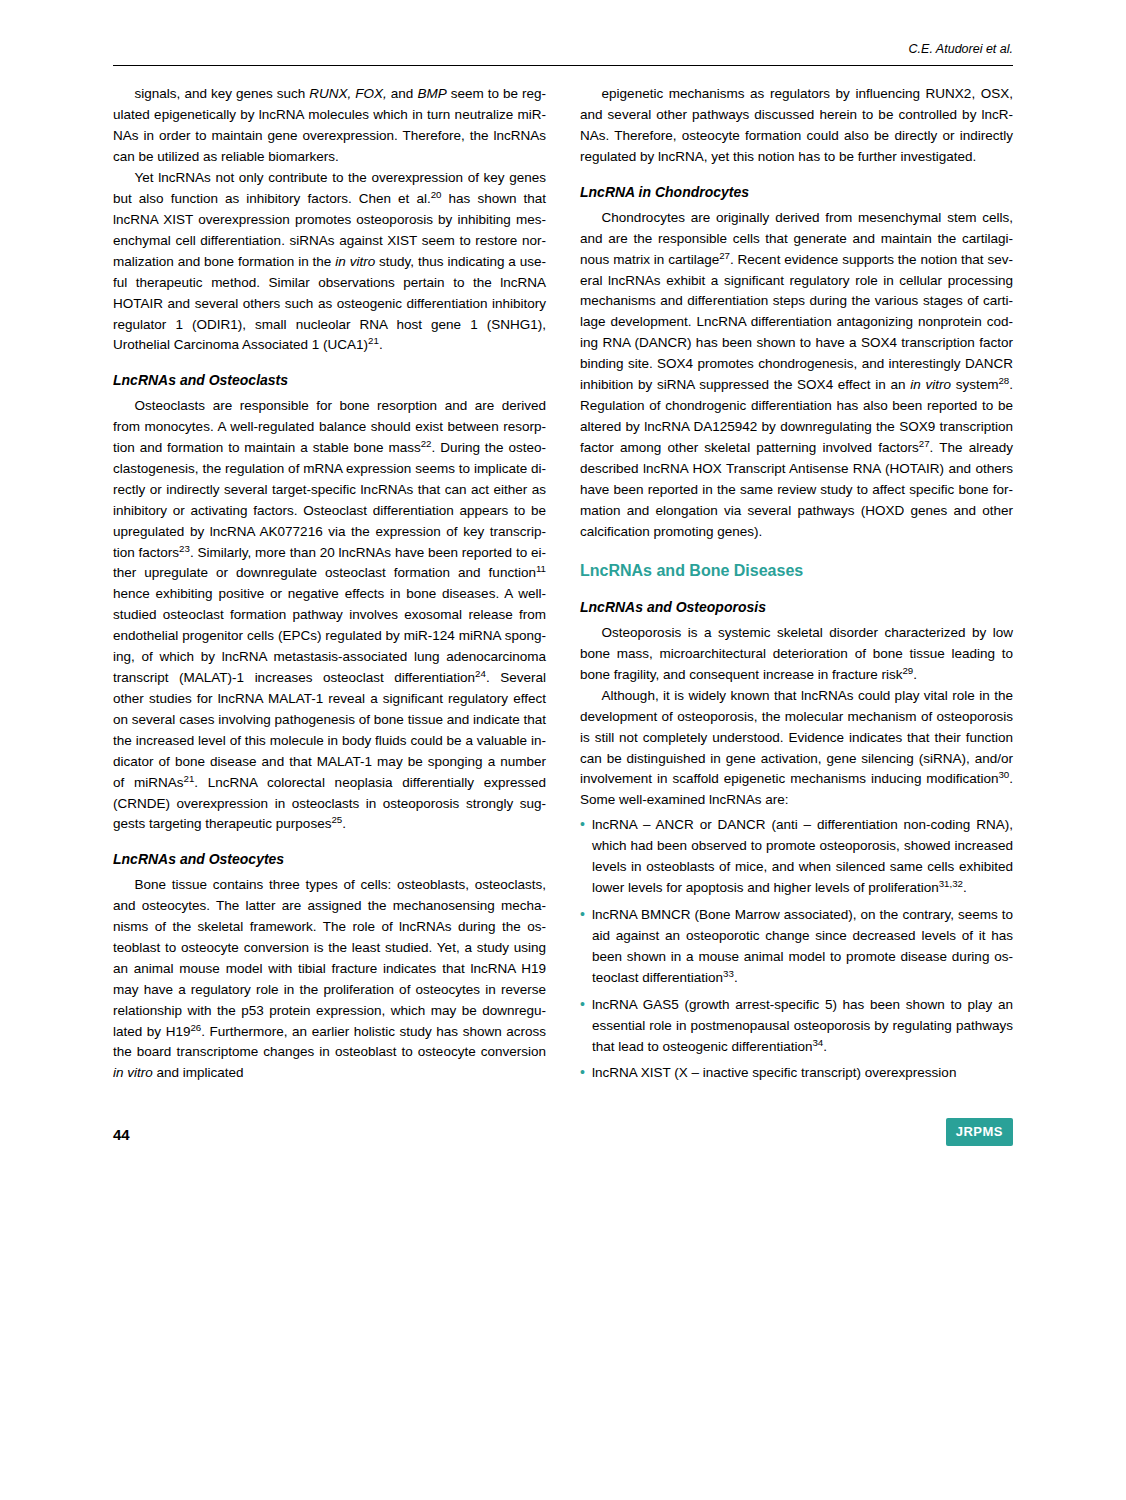C.E. Atudorei et al.
signals, and key genes such RUNX, FOX, and BMP seem to be regulated epigenetically by lncRNA molecules which in turn neutralize miRNAs in order to maintain gene overexpression. Therefore, the lncRNAs can be utilized as reliable biomarkers.
Yet lncRNAs not only contribute to the overexpression of key genes but also function as inhibitory factors. Chen et al.20 has shown that lncRNA XIST overexpression promotes osteoporosis by inhibiting mesenchymal cell differentiation. siRNAs against XIST seem to restore normalization and bone formation in the in vitro study, thus indicating a useful therapeutic method. Similar observations pertain to the lncRNA HOTAIR and several others such as osteogenic differentiation inhibitory regulator 1 (ODIR1), small nucleolar RNA host gene 1 (SNHG1), Urothelial Carcinoma Associated 1 (UCA1)21.
LncRNAs and Osteoclasts
Osteoclasts are responsible for bone resorption and are derived from monocytes. A well-regulated balance should exist between resorption and formation to maintain a stable bone mass22. During the osteoclastogenesis, the regulation of mRNA expression seems to implicate directly or indirectly several target-specific lncRNAs that can act either as inhibitory or activating factors. Osteoclast differentiation appears to be upregulated by lncRNA AK077216 via the expression of key transcription factors23. Similarly, more than 20 lncRNAs have been reported to either upregulate or downregulate osteoclast formation and function11 hence exhibiting positive or negative effects in bone diseases. A well-studied osteoclast formation pathway involves exosomal release from endothelial progenitor cells (EPCs) regulated by miR-124 miRNA sponging, of which by lncRNA metastasis-associated lung adenocarcinoma transcript (MALAT)-1 increases osteoclast differentiation24. Several other studies for lncRNA MALAT-1 reveal a significant regulatory effect on several cases involving pathogenesis of bone tissue and indicate that the increased level of this molecule in body fluids could be a valuable indicator of bone disease and that MALAT-1 may be sponging a number of miRNAs21. LncRNA colorectal neoplasia differentially expressed (CRNDE) overexpression in osteoclasts in osteoporosis strongly suggests targeting therapeutic purposes25.
LncRNAs and Osteocytes
Bone tissue contains three types of cells: osteoblasts, osteoclasts, and osteocytes. The latter are assigned the mechanosensing mechanisms of the skeletal framework. The role of lncRNAs during the osteoblast to osteocyte conversion is the least studied. Yet, a study using an animal mouse model with tibial fracture indicates that lncRNA H19 may have a regulatory role in the proliferation of osteocytes in reverse relationship with the p53 protein expression, which may be downregulated by H1926. Furthermore, an earlier holistic study has shown across the board transcriptome changes in osteoblast to osteocyte conversion in vitro and implicated
epigenetic mechanisms as regulators by influencing RUNX2, OSX, and several other pathways discussed herein to be controlled by lncRNAs. Therefore, osteocyte formation could also be directly or indirectly regulated by lncRNA, yet this notion has to be further investigated.
LncRNA in Chondrocytes
Chondrocytes are originally derived from mesenchymal stem cells, and are the responsible cells that generate and maintain the cartilaginous matrix in cartilage27. Recent evidence supports the notion that several lncRNAs exhibit a significant regulatory role in cellular processing mechanisms and differentiation steps during the various stages of cartilage development. LncRNA differentiation antagonizing nonprotein coding RNA (DANCR) has been shown to have a SOX4 transcription factor binding site. SOX4 promotes chondrogenesis, and interestingly DANCR inhibition by siRNA suppressed the SOX4 effect in an in vitro system28. Regulation of chondrogenic differentiation has also been reported to be altered by lncRNA DA125942 by downregulating the SOX9 transcription factor among other skeletal patterning involved factors27. The already described lncRNA HOX Transcript Antisense RNA (HOTAIR) and others have been reported in the same review study to affect specific bone formation and elongation via several pathways (HOXD genes and other calcification promoting genes).
LncRNAs and Bone Diseases
LncRNAs and Osteoporosis
Osteoporosis is a systemic skeletal disorder characterized by low bone mass, microarchitectural deterioration of bone tissue leading to bone fragility, and consequent increase in fracture risk29.
Although, it is widely known that lncRNAs could play vital role in the development of osteoporosis, the molecular mechanism of osteoporosis is still not completely understood. Evidence indicates that their function can be distinguished in gene activation, gene silencing (siRNA), and/or involvement in scaffold epigenetic mechanisms inducing modification30. Some well-examined lncRNAs are:
lncRNA – ANCR or DANCR (anti – differentiation non-coding RNA), which had been observed to promote osteoporosis, showed increased levels in osteoblasts of mice, and when silenced same cells exhibited lower levels for apoptosis and higher levels of proliferation31,32.
lncRNA BMNCR (Bone Marrow associated), on the contrary, seems to aid against an osteoporotic change since decreased levels of it has been shown in a mouse animal model to promote disease during osteoclast differentiation33.
lncRNA GAS5 (growth arrest-specific 5) has been shown to play an essential role in postmenopausal osteoporosis by regulating pathways that lead to osteogenic differentiation34.
lncRNA XIST (X – inactive specific transcript) overexpression
44
JRPMS